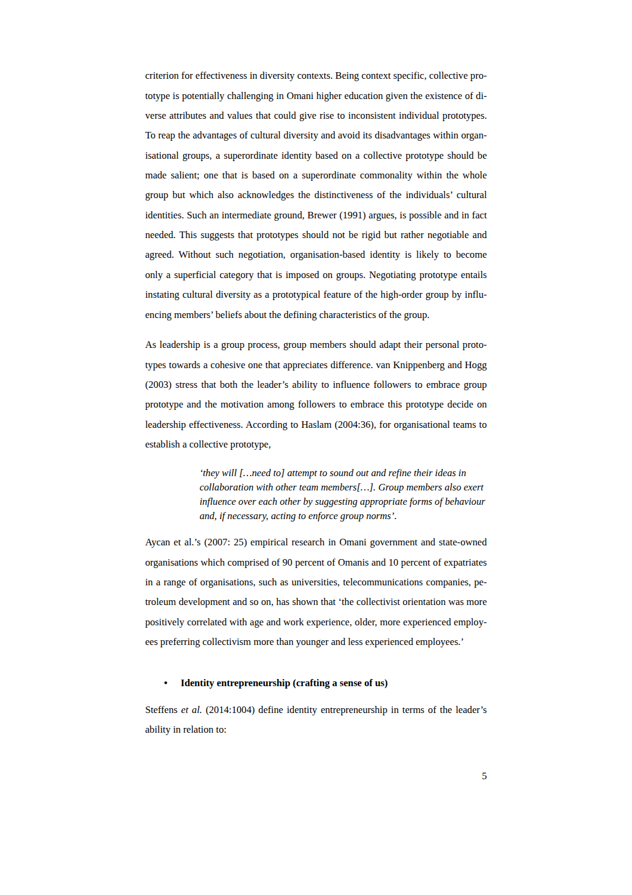criterion for effectiveness in diversity contexts. Being context specific, collective prototype is potentially challenging in Omani higher education given the existence of diverse attributes and values that could give rise to inconsistent individual prototypes. To reap the advantages of cultural diversity and avoid its disadvantages within organisational groups, a superordinate identity based on a collective prototype should be made salient; one that is based on a superordinate commonality within the whole group but which also acknowledges the distinctiveness of the individuals’ cultural identities. Such an intermediate ground, Brewer (1991) argues, is possible and in fact needed. This suggests that prototypes should not be rigid but rather negotiable and agreed. Without such negotiation, organisation-based identity is likely to become only a superficial category that is imposed on groups. Negotiating prototype entails instating cultural diversity as a prototypical feature of the high-order group by influencing members’ beliefs about the defining characteristics of the group.
As leadership is a group process, group members should adapt their personal prototypes towards a cohesive one that appreciates difference. van Knippenberg and Hogg (2003) stress that both the leader’s ability to influence followers to embrace group prototype and the motivation among followers to embrace this prototype decide on leadership effectiveness. According to Haslam (2004:36), for organisational teams to establish a collective prototype,
‘they will […need to] attempt to sound out and refine their ideas in collaboration with other team members[…]. Group members also exert influence over each other by suggesting appropriate forms of behaviour and, if necessary, acting to enforce group norms’.
Aycan et al.’s (2007: 25) empirical research in Omani government and state-owned organisations which comprised of 90 percent of Omanis and 10 percent of expatriates in a range of organisations, such as universities, telecommunications companies, petroleum development and so on, has shown that ‘the collectivist orientation was more positively correlated with age and work experience, older, more experienced employees preferring collectivism more than younger and less experienced employees.’
Identity entrepreneurship (crafting a sense of us)
Steffens et al. (2014:1004) define identity entrepreneurship in terms of the leader’s ability in relation to:
5